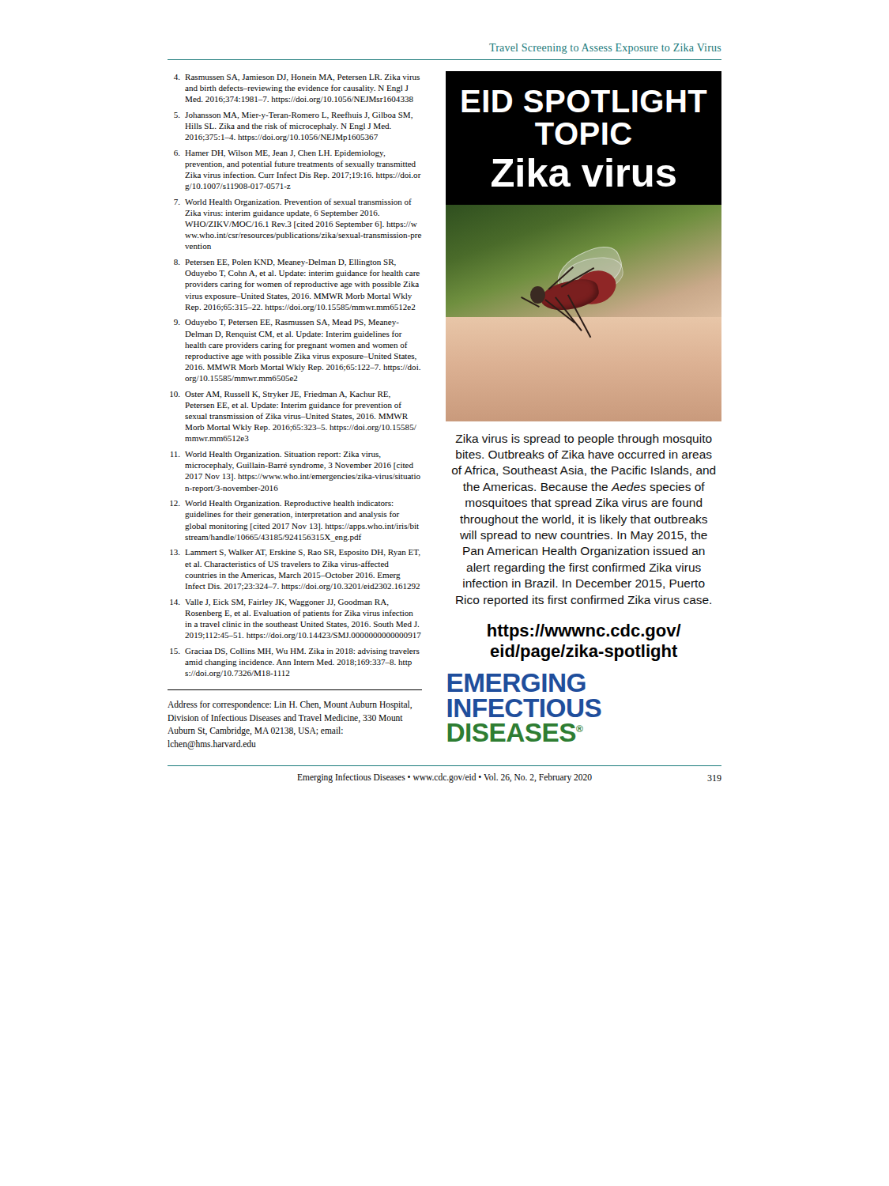Travel Screening to Assess Exposure to Zika Virus
Rasmussen SA, Jamieson DJ, Honein MA, Petersen LR. Zika virus and birth defects–reviewing the evidence for causality. N Engl J Med. 2016;374:1981–7. https://doi.org/10.1056/NEJMsr1604338
Johansson MA, Mier-y-Teran-Romero L, Reefhuis J, Gilboa SM, Hills SL. Zika and the risk of microcephaly. N Engl J Med. 2016;375:1–4. https://doi.org/10.1056/NEJMp1605367
Hamer DH, Wilson ME, Jean J, Chen LH. Epidemiology, prevention, and potential future treatments of sexually transmitted Zika virus infection. Curr Infect Dis Rep. 2017;19:16. https://doi.org/10.1007/s11908-017-0571-z
World Health Organization. Prevention of sexual transmission of Zika virus: interim guidance update, 6 September 2016. WHO/ZIKV/MOC/16.1 Rev.3 [cited 2016 September 6]. https://www.who.int/csr/resources/publications/zika/sexual-transmission-prevention
Petersen EE, Polen KND, Meaney-Delman D, Ellington SR, Oduyebo T, Cohn A, et al. Update: interim guidance for health care providers caring for women of reproductive age with possible Zika virus exposure–United States, 2016. MMWR Morb Mortal Wkly Rep. 2016;65:315–22. https://doi.org/10.15585/mmwr.mm6512e2
Oduyebo T, Petersen EE, Rasmussen SA, Mead PS, Meaney-Delman D, Renquist CM, et al. Update: Interim guidelines for health care providers caring for pregnant women and women of reproductive age with possible Zika virus exposure–United States, 2016. MMWR Morb Mortal Wkly Rep. 2016;65:122–7. https://doi.org/10.15585/mmwr.mm6505e2
Oster AM, Russell K, Stryker JE, Friedman A, Kachur RE, Petersen EE, et al. Update: Interim guidance for prevention of sexual transmission of Zika virus–United States, 2016. MMWR Morb Mortal Wkly Rep. 2016;65:323–5. https://doi.org/10.15585/mmwr.mm6512e3
World Health Organization. Situation report: Zika virus, microcephaly, Guillain-Barré syndrome, 3 November 2016 [cited 2017 Nov 13]. https://www.who.int/emergencies/zika-virus/situation-report/3-november-2016
World Health Organization. Reproductive health indicators: guidelines for their generation, interpretation and analysis for global monitoring [cited 2017 Nov 13]. https://apps.who.int/iris/bitstream/handle/10665/43185/924156315X_eng.pdf
Lammert S, Walker AT, Erskine S, Rao SR, Esposito DH, Ryan ET, et al. Characteristics of US travelers to Zika virus-affected countries in the Americas, March 2015–October 2016. Emerg Infect Dis. 2017;23:324–7. https://doi.org/10.3201/eid2302.161292
Valle J, Eick SM, Fairley JK, Waggoner JJ, Goodman RA, Rosenberg E, et al. Evaluation of patients for Zika virus infection in a travel clinic in the southeast United States, 2016. South Med J. 2019;112:45–51. https://doi.org/10.14423/SMJ.0000000000000917
Graciaa DS, Collins MH, Wu HM. Zika in 2018: advising travelers amid changing incidence. Ann Intern Med. 2018;169:337–8. https://doi.org/10.7326/M18-1112
Address for correspondence: Lin H. Chen, Mount Auburn Hospital, Division of Infectious Diseases and Travel Medicine, 330 Mount Auburn St, Cambridge, MA 02138, USA; email: lchen@hms.harvard.edu
EID SPOTLIGHT
TOPIC
Zika virus
Zika virus is spread to people through mosquito bites. Outbreaks of Zika have occurred in areas of Africa, Southeast Asia, the Pacific Islands, and the Americas. Because the Aedes species of mosquitoes that spread Zika virus are found throughout the world, it is likely that outbreaks will spread to new countries. In May 2015, the Pan American Health Organization issued an alert regarding the first confirmed Zika virus infection in Brazil. In December 2015, Puerto Rico reported its first confirmed Zika virus case.
https://wwwnc.cdc.gov/
eid/page/zika-spotlight
EMERGING
INFECTIOUS DISEASES®
Emerging Infectious Diseases • www.cdc.gov/eid • Vol. 26, No. 2, February 2020 319